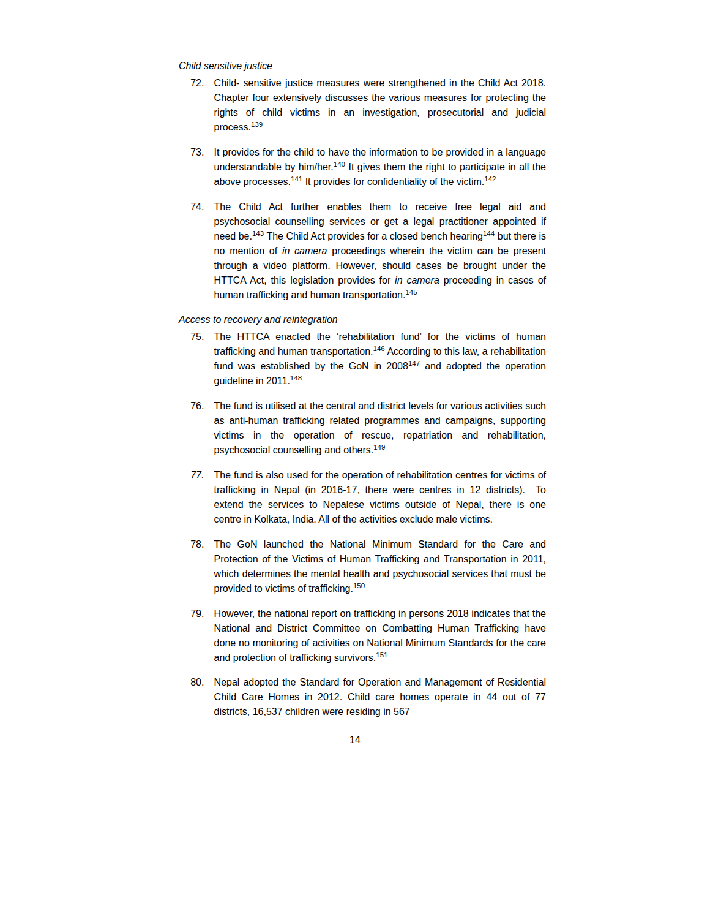Child sensitive justice
72. Child- sensitive justice measures were strengthened in the Child Act 2018. Chapter four extensively discusses the various measures for protecting the rights of child victims in an investigation, prosecutorial and judicial process.139
73. It provides for the child to have the information to be provided in a language understandable by him/her.140 It gives them the right to participate in all the above processes.141 It provides for confidentiality of the victim.142
74. The Child Act further enables them to receive free legal aid and psychosocial counselling services or get a legal practitioner appointed if need be.143 The Child Act provides for a closed bench hearing144 but there is no mention of in camera proceedings wherein the victim can be present through a video platform. However, should cases be brought under the HTTCA Act, this legislation provides for in camera proceeding in cases of human trafficking and human transportation.145
Access to recovery and reintegration
75. The HTTCA enacted the ‘rehabilitation fund’ for the victims of human trafficking and human transportation.146 According to this law, a rehabilitation fund was established by the GoN in 2008147 and adopted the operation guideline in 2011.148
76. The fund is utilised at the central and district levels for various activities such as anti-human trafficking related programmes and campaigns, supporting victims in the operation of rescue, repatriation and rehabilitation, psychosocial counselling and others.149
77. The fund is also used for the operation of rehabilitation centres for victims of trafficking in Nepal (in 2016-17, there were centres in 12 districts). To extend the services to Nepalese victims outside of Nepal, there is one centre in Kolkata, India. All of the activities exclude male victims.
78. The GoN launched the National Minimum Standard for the Care and Protection of the Victims of Human Trafficking and Transportation in 2011, which determines the mental health and psychosocial services that must be provided to victims of trafficking.150
79. However, the national report on trafficking in persons 2018 indicates that the National and District Committee on Combatting Human Trafficking have done no monitoring of activities on National Minimum Standards for the care and protection of trafficking survivors.151
80. Nepal adopted the Standard for Operation and Management of Residential Child Care Homes in 2012. Child care homes operate in 44 out of 77 districts, 16,537 children were residing in 567
14